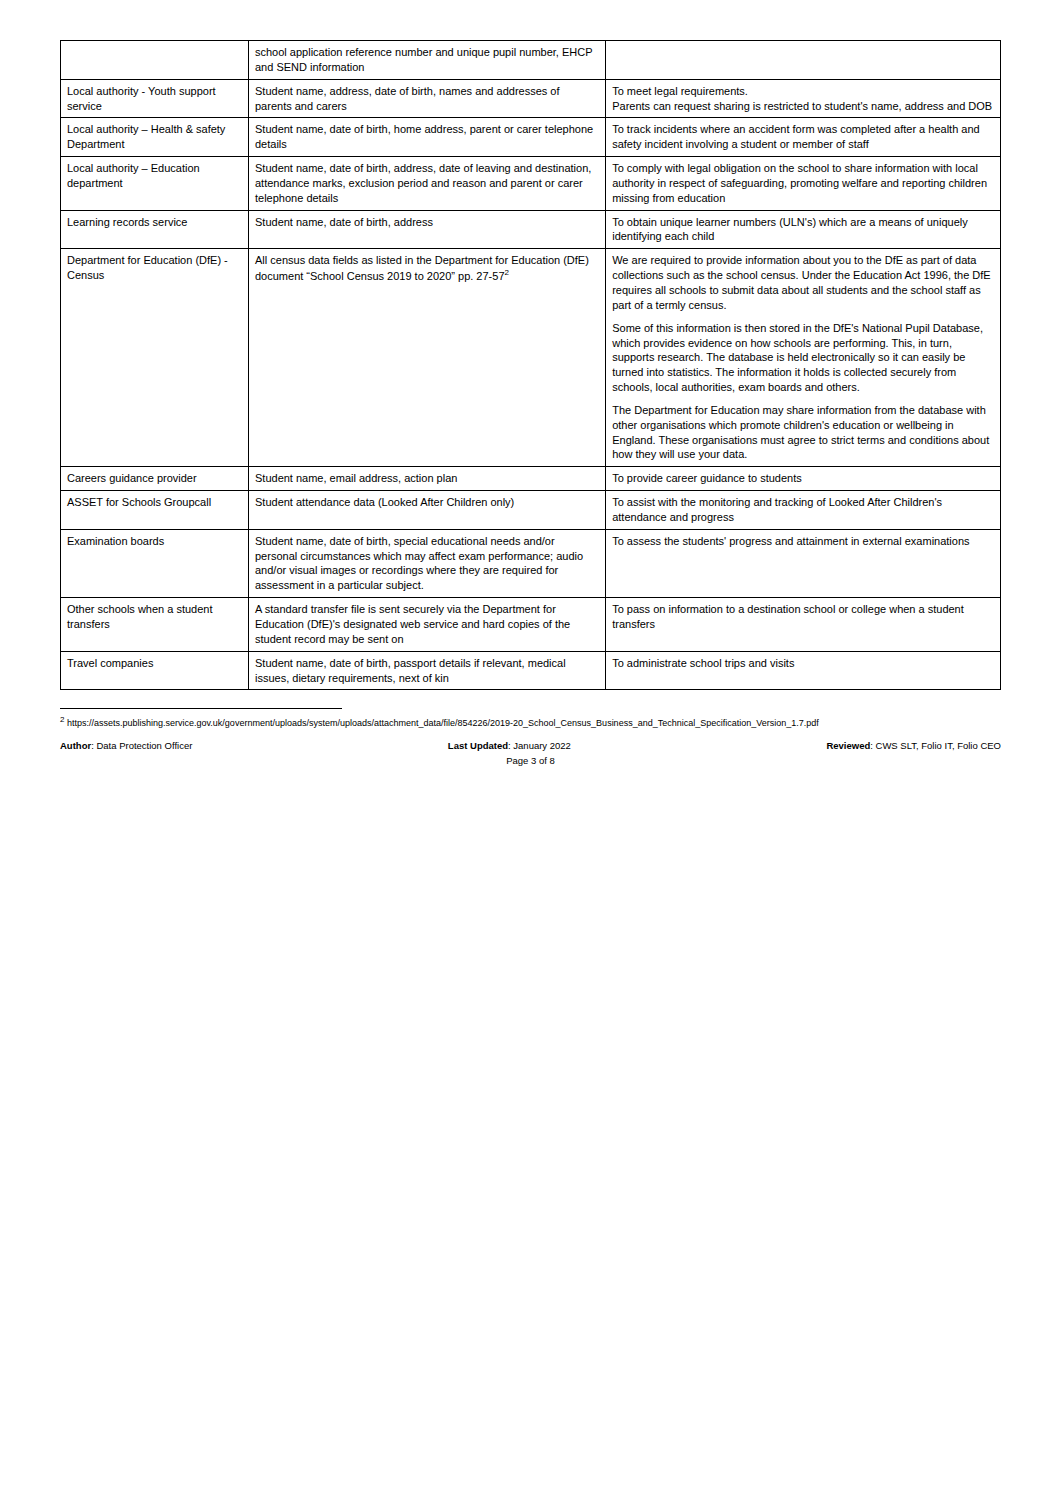| | school application reference number and unique pupil number, EHCP and SEND information | |
| Local authority - Youth support service | Student name, address, date of birth, names and addresses of parents and carers | To meet legal requirements. Parents can request sharing is restricted to student's name, address and DOB |
| Local authority – Health & safety Department | Student name, date of birth, home address, parent or carer telephone details | To track incidents where an accident form was completed after a health and safety incident involving a student or member of staff |
| Local authority – Education department | Student name, date of birth, address, date of leaving and destination, attendance marks, exclusion period and reason and parent or carer telephone details | To comply with legal obligation on the school to share information with local authority in respect of safeguarding, promoting welfare and reporting children missing from education |
| Learning records service | Student name, date of birth, address | To obtain unique learner numbers (ULN's) which are a means of uniquely identifying each child |
| Department for Education (DfE) - Census | All census data fields as listed in the Department for Education (DfE) document “School Census 2019 to 2020” pp. 27-57 2 | We are required to provide information about you to the DfE as part of data collections such as the school census. Under the Education Act 1996, the DfE requires all schools to submit data about all students and the school staff as part of a termly census. Some of this information is then stored in the DfE's National Pupil Database, which provides evidence on how schools are performing. This, in turn, supports research. The database is held electronically so it can easily be turned into statistics. The information it holds is collected securely from schools, local authorities, exam boards and others. The Department for Education may share information from the database with other organisations which promote children's education or wellbeing in England. These organisations must agree to strict terms and conditions about how they will use your data. |
| Careers guidance provider | Student name, email address, action plan | To provide career guidance to students |
| ASSET for Schools Groupcall | Student attendance data (Looked After Children only) | To assist with the monitoring and tracking of Looked After Children's attendance and progress |
| Examination boards | Student name, date of birth, special educational needs and/or personal circumstances which may affect exam performance; audio and/or visual images or recordings where they are required for assessment in a particular subject. | To assess the students' progress and attainment in external examinations |
| Other schools when a student transfers | A standard transfer file is sent securely via the Department for Education (DfE)'s designated web service and hard copies of the student record may be sent on | To pass on information to a destination school or college when a student transfers |
| Travel companies | Student name, date of birth, passport details if relevant, medical issues, dietary requirements, next of kin | To administrate school trips and visits |
2 https://assets.publishing.service.gov.uk/government/uploads/system/uploads/attachment_data/file/854226/2019-20_School_Census_Business_and_Technical_Specification_Version_1.7.pdf
Author: Data Protection Officer
Last Updated: January 2022
Reviewed: CWS SLT, Folio IT, Folio CEO
Page 3 of 8